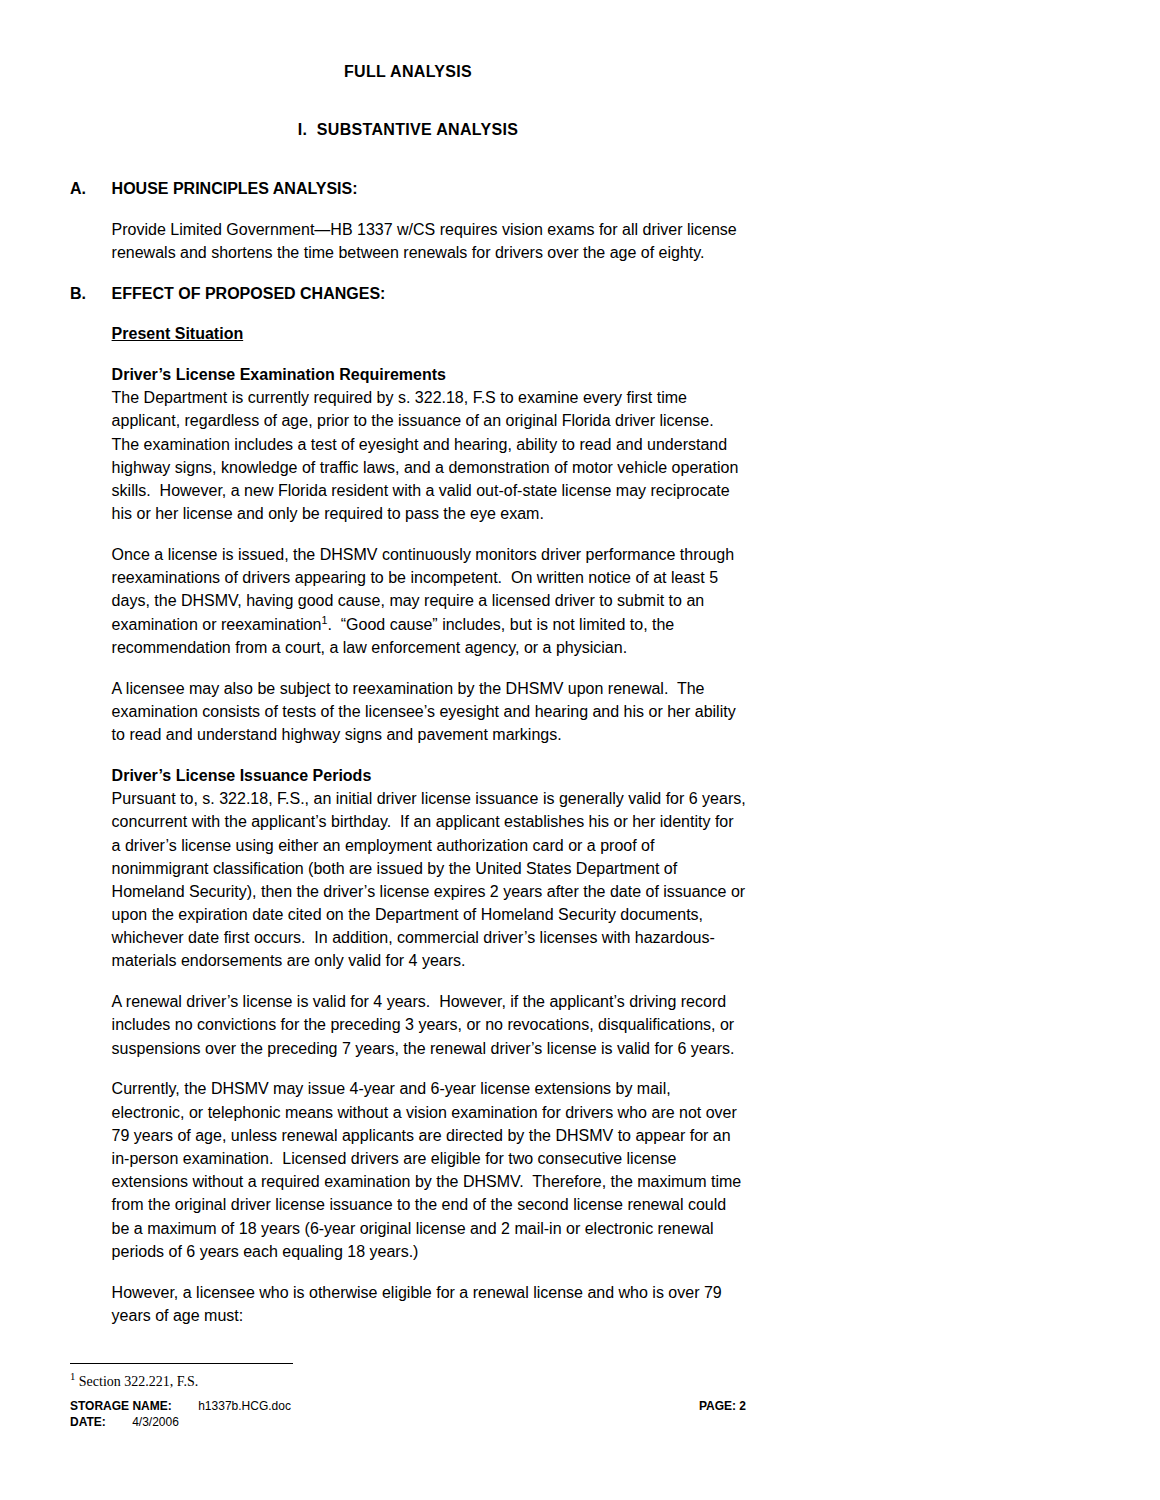FULL ANALYSIS
I. SUBSTANTIVE ANALYSIS
A. HOUSE PRINCIPLES ANALYSIS:
Provide Limited Government—HB 1337 w/CS requires vision exams for all driver license renewals and shortens the time between renewals for drivers over the age of eighty.
B. EFFECT OF PROPOSED CHANGES:
Present Situation
Driver’s License Examination Requirements
The Department is currently required by s. 322.18, F.S to examine every first time applicant, regardless of age, prior to the issuance of an original Florida driver license. The examination includes a test of eyesight and hearing, ability to read and understand highway signs, knowledge of traffic laws, and a demonstration of motor vehicle operation skills. However, a new Florida resident with a valid out-of-state license may reciprocate his or her license and only be required to pass the eye exam.
Once a license is issued, the DHSMV continuously monitors driver performance through reexaminations of drivers appearing to be incompetent. On written notice of at least 5 days, the DHSMV, having good cause, may require a licensed driver to submit to an examination or reexamination1. “Good cause” includes, but is not limited to, the recommendation from a court, a law enforcement agency, or a physician.
A licensee may also be subject to reexamination by the DHSMV upon renewal. The examination consists of tests of the licensee’s eyesight and hearing and his or her ability to read and understand highway signs and pavement markings.
Driver’s License Issuance Periods
Pursuant to, s. 322.18, F.S., an initial driver license issuance is generally valid for 6 years, concurrent with the applicant’s birthday. If an applicant establishes his or her identity for a driver’s license using either an employment authorization card or a proof of nonimmigrant classification (both are issued by the United States Department of Homeland Security), then the driver’s license expires 2 years after the date of issuance or upon the expiration date cited on the Department of Homeland Security documents, whichever date first occurs. In addition, commercial driver’s licenses with hazardous-materials endorsements are only valid for 4 years.
A renewal driver’s license is valid for 4 years. However, if the applicant’s driving record includes no convictions for the preceding 3 years, or no revocations, disqualifications, or suspensions over the preceding 7 years, the renewal driver’s license is valid for 6 years.
Currently, the DHSMV may issue 4-year and 6-year license extensions by mail, electronic, or telephonic means without a vision examination for drivers who are not over 79 years of age, unless renewal applicants are directed by the DHSMV to appear for an in-person examination. Licensed drivers are eligible for two consecutive license extensions without a required examination by the DHSMV. Therefore, the maximum time from the original driver license issuance to the end of the second license renewal could be a maximum of 18 years (6-year original license and 2 mail-in or electronic renewal periods of 6 years each equaling 18 years.)
However, a licensee who is otherwise eligible for a renewal license and who is over 79 years of age must:
1 Section 322.221, F.S.
STORAGE NAME:h1337b.HCG.doc
DATE:4/3/2006
PAGE: 2